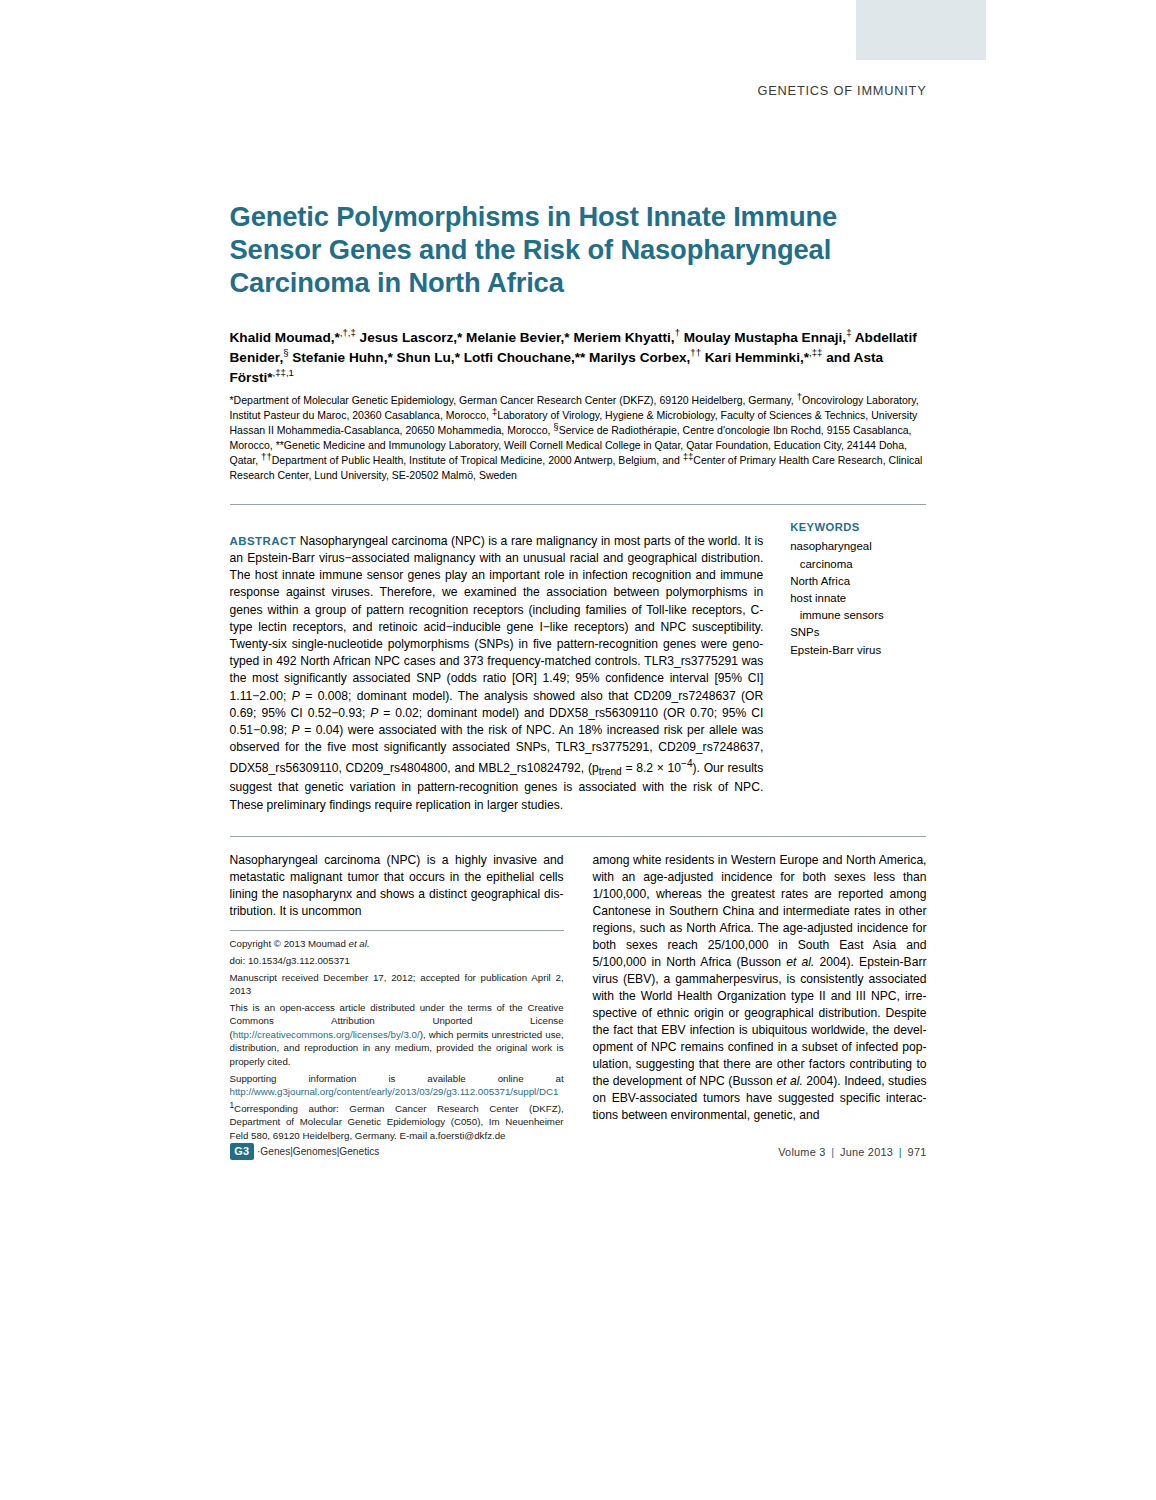GENETICS OF IMMUNITY
Genetic Polymorphisms in Host Innate Immune
Sensor Genes and the Risk of Nasopharyngeal
Carcinoma in North Africa
Khalid Moumad,*,†,‡ Jesus Lascorz,* Melanie Bevier,* Meriem Khyatti,† Moulay Mustapha Ennaji,‡ Abdellatif Benider,§ Stefanie Huhn,* Shun Lu,* Lotfi Chouchane,** Marilys Corbex,†† Kari Hemminki,*,‡‡ and Asta Försti*,‡‡,1
*Department of Molecular Genetic Epidemiology, German Cancer Research Center (DKFZ), 69120 Heidelberg, Germany, †Oncovirology Laboratory, Institut Pasteur du Maroc, 20360 Casablanca, Morocco, ‡Laboratory of Virology, Hygiene & Microbiology, Faculty of Sciences & Technics, University Hassan II Mohammedia-Casablanca, 20650 Mohammedia, Morocco, §Service de Radiothérapie, Centre d'oncologie Ibn Rochd, 9155 Casablanca, Morocco, **Genetic Medicine and Immunology Laboratory, Weill Cornell Medical College in Qatar, Qatar Foundation, Education City, 24144 Doha, Qatar, ††Department of Public Health, Institute of Tropical Medicine, 2000 Antwerp, Belgium, and ‡‡Center of Primary Health Care Research, Clinical Research Center, Lund University, SE-20502 Malmö, Sweden
ABSTRACT Nasopharyngeal carcinoma (NPC) is a rare malignancy in most parts of the world. It is an Epstein-Barr virus−associated malignancy with an unusual racial and geographical distribution. The host innate immune sensor genes play an important role in infection recognition and immune response against viruses. Therefore, we examined the association between polymorphisms in genes within a group of pattern recognition receptors (including families of Toll-like receptors, C-type lectin receptors, and retinoic acid−inducible gene I−like receptors) and NPC susceptibility. Twenty-six single-nucleotide polymorphisms (SNPs) in five pattern-recognition genes were genotyped in 492 North African NPC cases and 373 frequency-matched controls. TLR3_rs3775291 was the most significantly associated SNP (odds ratio [OR] 1.49; 95% confidence interval [95% CI] 1.11−2.00; P = 0.008; dominant model). The analysis showed also that CD209_rs7248637 (OR 0.69; 95% CI 0.52−0.93; P = 0.02; dominant model) and DDX58_rs56309110 (OR 0.70; 95% CI 0.51−0.98; P = 0.04) were associated with the risk of NPC. An 18% increased risk per allele was observed for the five most significantly associated SNPs, TLR3_rs3775291, CD209_rs7248637, DDX58_rs56309110, CD209_rs4804800, and MBL2_rs10824792, (ptrend = 8.2 × 10−4). Our results suggest that genetic variation in pattern-recognition genes is associated with the risk of NPC. These preliminary findings require replication in larger studies.
KEYWORDS
nasopharyngeal
carcinoma
North Africa
host innate
immune sensors
SNPs
Epstein-Barr virus
Nasopharyngeal carcinoma (NPC) is a highly invasive and metastatic malignant tumor that occurs in the epithelial cells lining the nasopharynx and shows a distinct geographical distribution. It is uncommon
Copyright © 2013 Moumad et al.
doi: 10.1534/g3.112.005371
Manuscript received December 17, 2012; accepted for publication April 2, 2013
This is an open-access article distributed under the terms of the Creative Commons Attribution Unported License (http://creativecommons.org/licenses/by/3.0/), which permits unrestricted use, distribution, and reproduction in any medium, provided the original work is properly cited.
Supporting information is available online at http://www.g3journal.org/content/early/2013/03/29/g3.112.005371/suppl/DC1
1Corresponding author: German Cancer Research Center (DKFZ), Department of Molecular Genetic Epidemiology (C050), Im Neuenheimer Feld 580, 69120 Heidelberg, Germany. E-mail a.foersti@dkfz.de
among white residents in Western Europe and North America, with an age-adjusted incidence for both sexes less than 1/100,000, whereas the greatest rates are reported among Cantonese in Southern China and intermediate rates in other regions, such as North Africa. The age-adjusted incidence for both sexes reach 25/100,000 in South East Asia and 5/100,000 in North Africa (Busson et al. 2004). Epstein-Barr virus (EBV), a gammaherpesvirus, is consistently associated with the World Health Organization type II and III NPC, irrespective of ethnic origin or geographical distribution. Despite the fact that EBV infection is ubiquitous worldwide, the development of NPC remains confined in a subset of infected population, suggesting that there are other factors contributing to the development of NPC (Busson et al. 2004). Indeed, studies on EBV-associated tumors have suggested specific interactions between environmental, genetic, and
G3·Genes|Genomes|Genetics
Volume 3|June 2013|971